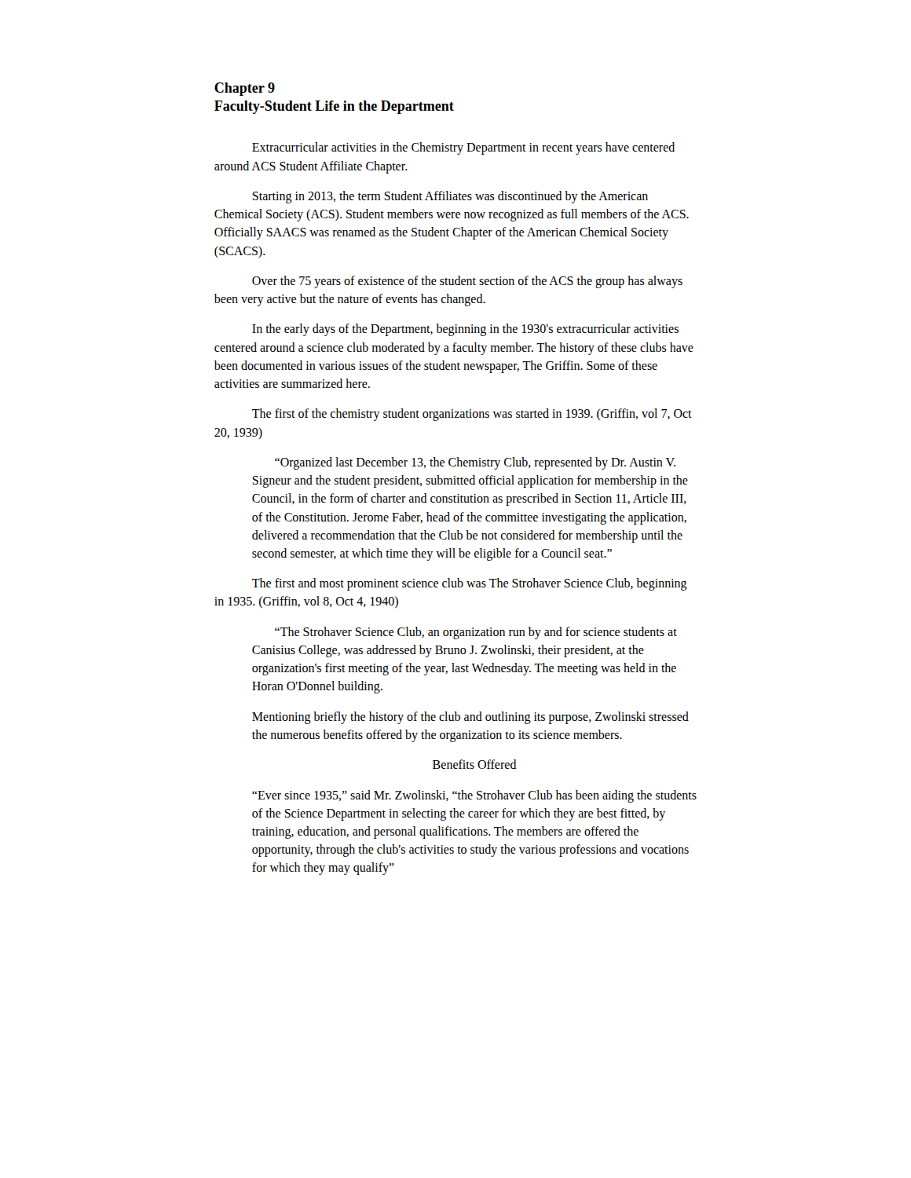Chapter 9 Faculty-Student Life in the Department
Extracurricular activities in the Chemistry Department in recent years have centered around ACS Student Affiliate Chapter.
Starting in 2013, the term Student Affiliates was discontinued by the American Chemical Society (ACS). Student members were now recognized as full members of the ACS. Officially SAACS was renamed as the Student Chapter of the American Chemical Society (SCACS).
Over the 75 years of existence of the student section of the ACS the group has always been very active but the nature of events has changed.
In the early days of the Department, beginning in the 1930's extracurricular activities centered around a science club moderated by a faculty member. The history of these clubs have been documented in various issues of the student newspaper, The Griffin. Some of these activities are summarized here.
The first of the chemistry student organizations was started in 1939. (Griffin, vol 7, Oct 20, 1939)
“Organized last December 13, the Chemistry Club, represented by Dr. Austin V. Signeur and the student president, submitted official application for membership in the Council, in the form of charter and constitution as prescribed in Section 11, Article III, of the Constitution. Jerome Faber, head of the committee investigating the application, delivered a recommendation that the Club be not considered for membership until the second semester, at which time they will be eligible for a Council seat.”
The first and most prominent science club was The Strohaver Science Club, beginning in 1935. (Griffin, vol 8, Oct 4, 1940)
“The Strohaver Science Club, an organization run by and for science students at Canisius College, was addressed by Bruno J. Zwolinski, their president, at the organization's first meeting of the year, last Wednesday. The meeting was held in the Horan O'Donnel building.
Mentioning briefly the history of the club and outlining its purpose, Zwolinski stressed the numerous benefits offered by the organization to its science members.
Benefits Offered
“Ever since 1935,” said Mr. Zwolinski, “the Strohaver Club has been aiding the students of the Science Department in selecting the career for which they are best fitted, by training, education, and personal qualifications. The members are offered the opportunity, through the club's activities to study the various professions and vocations for which they may qualify”